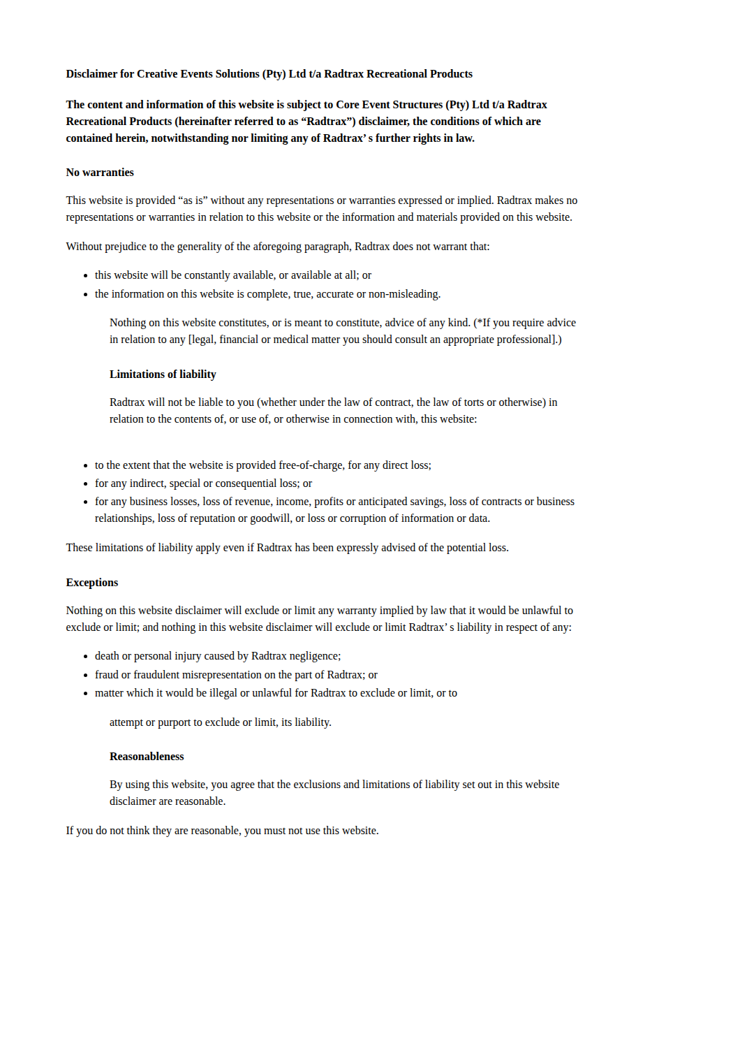Disclaimer for Creative Events Solutions (Pty) Ltd t/a Radtrax Recreational Products
The content and information of this website is subject to Core Event Structures (Pty) Ltd t/a Radtrax Recreational Products (hereinafter referred to as “Radtrax”) disclaimer, the conditions of which are contained herein, notwithstanding nor limiting any of Radtrax’ s further rights in law.
No warranties
This website is provided “as is” without any representations or warranties expressed or implied. Radtrax makes no representations or warranties in relation to this website or the information and materials provided on this website.
Without prejudice to the generality of the aforegoing paragraph, Radtrax does not warrant that:
this website will be constantly available, or available at all; or
the information on this website is complete, true, accurate or non-misleading.
Nothing on this website constitutes, or is meant to constitute, advice of any kind. (*If you require advice in relation to any [legal, financial or medical matter you should consult an appropriate professional].)
Limitations of liability
Radtrax will not be liable to you (whether under the law of contract, the law of torts or otherwise) in relation to the contents of, or use of, or otherwise in connection with, this website:
to the extent that the website is provided free-of-charge, for any direct loss;
for any indirect, special or consequential loss; or
for any business losses, loss of revenue, income, profits or anticipated savings, loss of contracts or business relationships, loss of reputation or goodwill, or loss or corruption of information or data.
These limitations of liability apply even if Radtrax has been expressly advised of the potential loss.
Exceptions
Nothing on this website disclaimer will exclude or limit any warranty implied by law that it would be unlawful to exclude or limit; and nothing in this website disclaimer will exclude or limit Radtrax’ s liability in respect of any:
death or personal injury caused by Radtrax negligence;
fraud or fraudulent misrepresentation on the part of Radtrax; or
matter which it would be illegal or unlawful for Radtrax to exclude or limit, or to
attempt or purport to exclude or limit, its liability.
Reasonableness
By using this website, you agree that the exclusions and limitations of liability set out in this website disclaimer are reasonable.
If you do not think they are reasonable, you must not use this website.